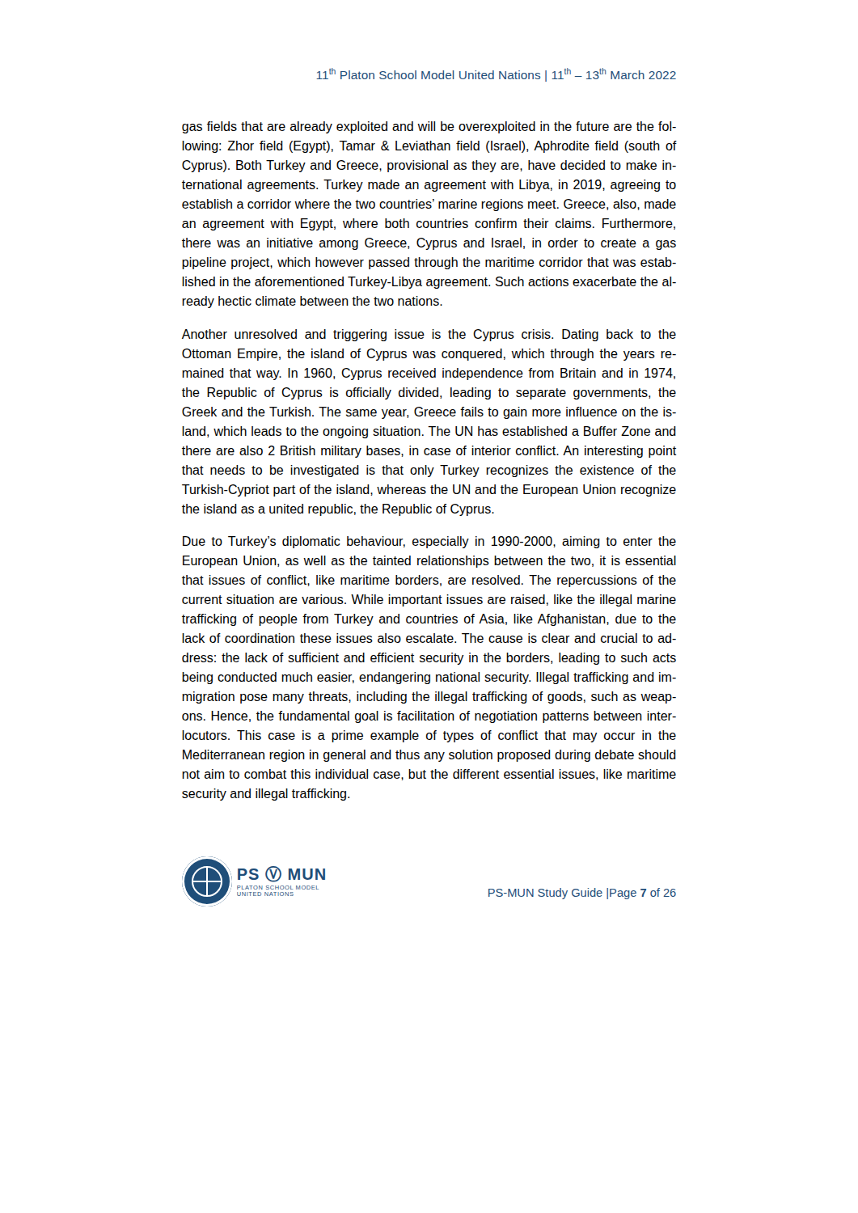11th Platon School Model United Nations | 11th – 13th March 2022
gas fields that are already exploited and will be overexploited in the future are the following: Zhor field (Egypt), Tamar & Leviathan field (Israel), Aphrodite field (south of Cyprus). Both Turkey and Greece, provisional as they are, have decided to make international agreements. Turkey made an agreement with Libya, in 2019, agreeing to establish a corridor where the two countries’ marine regions meet. Greece, also, made an agreement with Egypt, where both countries confirm their claims. Furthermore, there was an initiative among Greece, Cyprus and Israel, in order to create a gas pipeline project, which however passed through the maritime corridor that was established in the aforementioned Turkey-Libya agreement. Such actions exacerbate the already hectic climate between the two nations.
Another unresolved and triggering issue is the Cyprus crisis. Dating back to the Ottoman Empire, the island of Cyprus was conquered, which through the years remained that way. In 1960, Cyprus received independence from Britain and in 1974, the Republic of Cyprus is officially divided, leading to separate governments, the Greek and the Turkish. The same year, Greece fails to gain more influence on the island, which leads to the ongoing situation. The UN has established a Buffer Zone and there are also 2 British military bases, in case of interior conflict. An interesting point that needs to be investigated is that only Turkey recognizes the existence of the Turkish-Cypriot part of the island, whereas the UN and the European Union recognize the island as a united republic, the Republic of Cyprus.
Due to Turkey’s diplomatic behaviour, especially in 1990-2000, aiming to enter the European Union, as well as the tainted relationships between the two, it is essential that issues of conflict, like maritime borders, are resolved. The repercussions of the current situation are various. While important issues are raised, like the illegal marine trafficking of people from Turkey and countries of Asia, like Afghanistan, due to the lack of coordination these issues also escalate. The cause is clear and crucial to address: the lack of sufficient and efficient security in the borders, leading to such acts being conducted much easier, endangering national security. Illegal trafficking and immigration pose many threats, including the illegal trafficking of goods, such as weapons. Hence, the fundamental goal is facilitation of negotiation patterns between interlocutors. This case is a prime example of types of conflict that may occur in the Mediterranean region in general and thus any solution proposed during debate should not aim to combat this individual case, but the different essential issues, like maritime security and illegal trafficking.
PS Ⓥ MUN PLATON SCHOOL MODEL UNITED NATIONS
PS-MUN Study Guide |Page 7 of 26